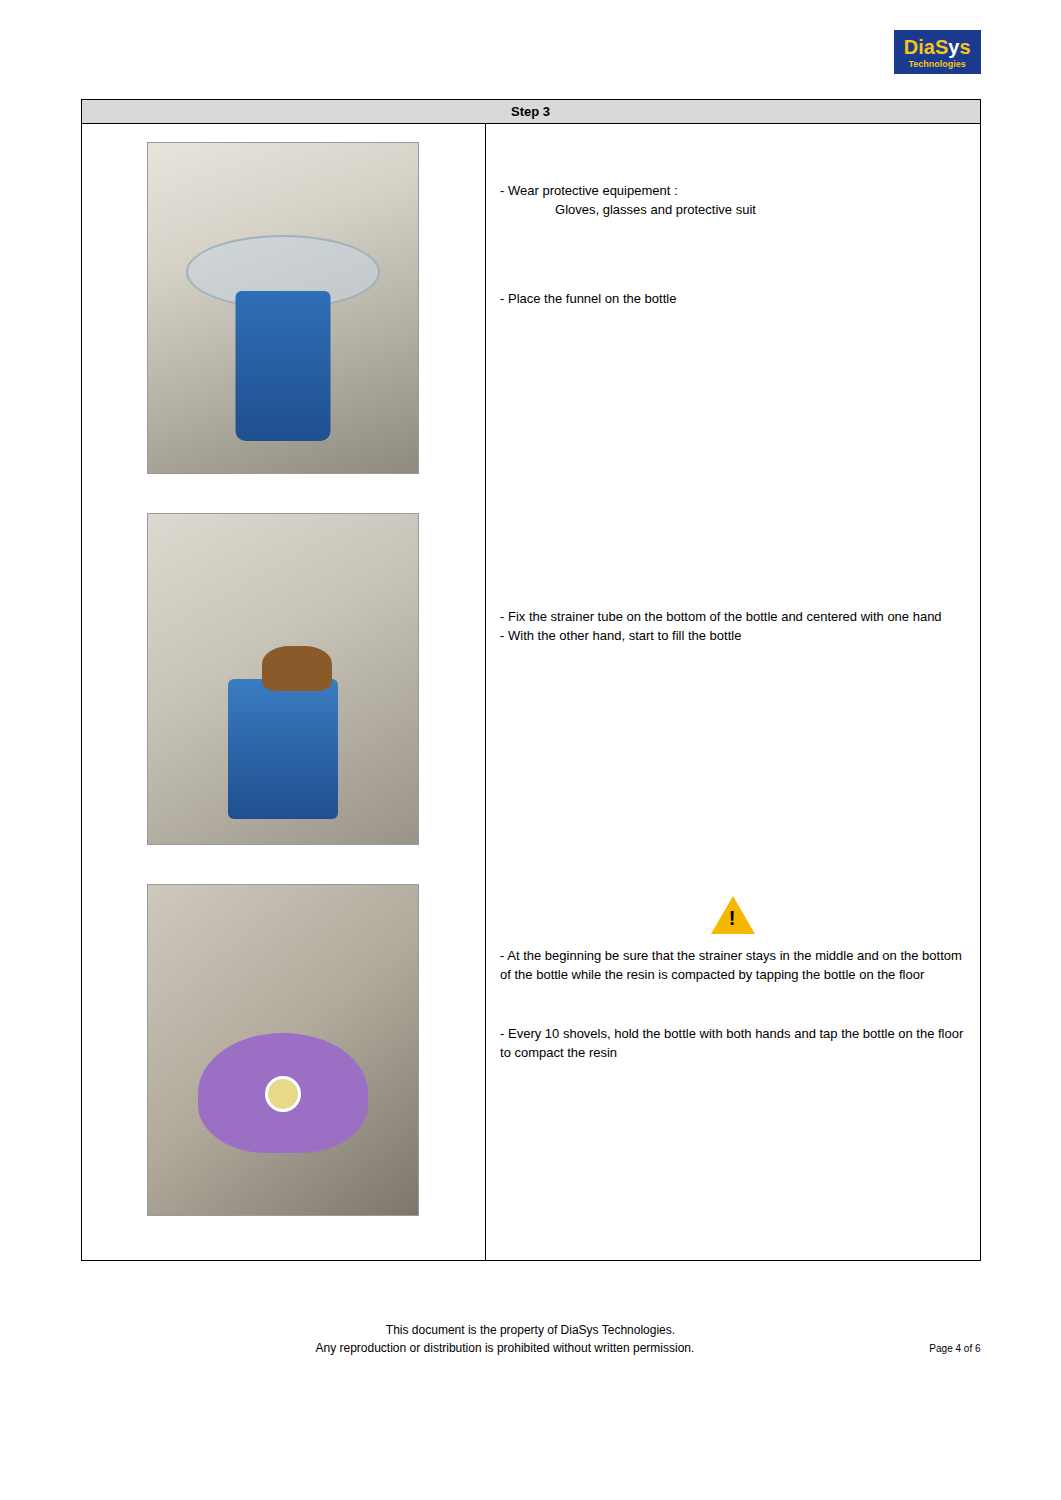DiaSys
Technologies
| Step 3 |
| --- |
| | - Wear protective equipement : Gloves, glasses and protective suit - Place the funnel on the bottle - Fix the strainer tube on the bottom of the bottle and centered with one hand - With the other hand, start to fill the bottle - At the beginning be sure that the strainer stays in the middle and on the bottom of the bottle while the resin is compacted by tapping the bottle on the floor - Every 10 shovels, hold the bottle with both hands and tap the bottle on the floor to compact the resin |
This document is the property of DiaSys Technologies.
Any reproduction or distribution is prohibited without written permission. Page 4 of 6